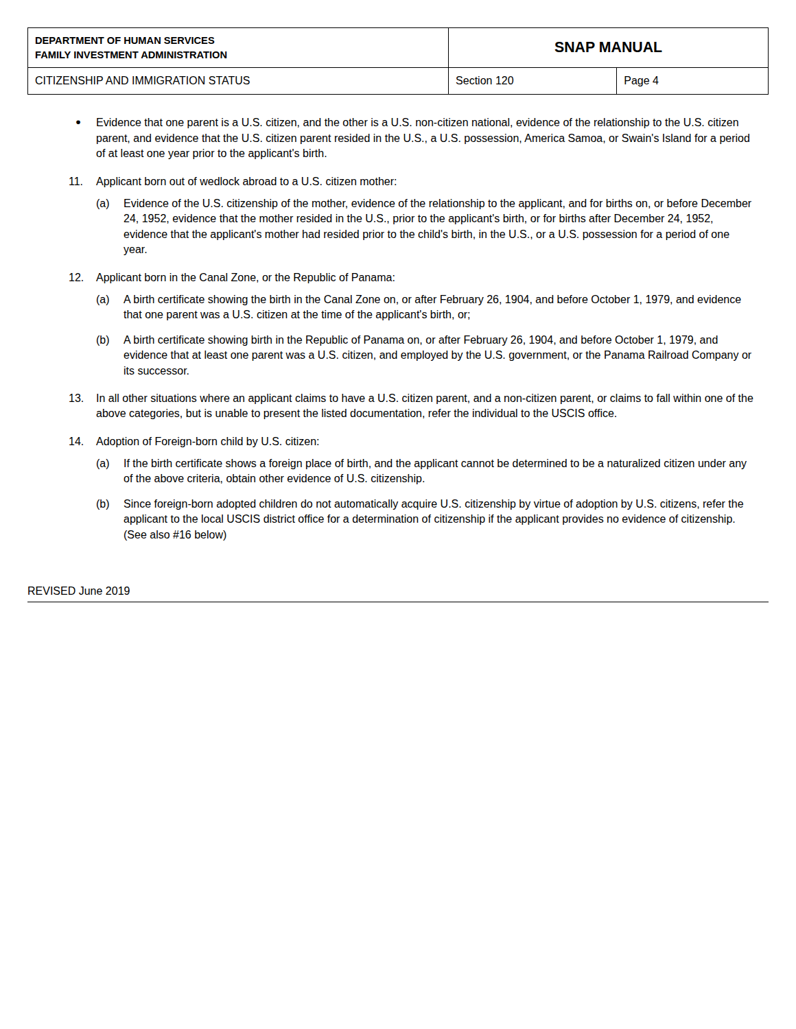| DEPARTMENT OF HUMAN SERVICES FAMILY INVESTMENT ADMINISTRATION | SNAP MANUAL |
| CITIZENSHIP AND IMMIGRATION STATUS | Section 120 | Page 4 |
Evidence that one parent is a U.S. citizen, and the other is a U.S. non-citizen national, evidence of the relationship to the U.S. citizen parent, and evidence that the U.S. citizen parent resided in the U.S., a U.S. possession, America Samoa, or Swain's Island for a period of at least one year prior to the applicant's birth.
Applicant born out of wedlock abroad to a U.S. citizen mother:
(a) Evidence of the U.S. citizenship of the mother, evidence of the relationship to the applicant, and for births on, or before December 24, 1952, evidence that the mother resided in the U.S., prior to the applicant's birth, or for births after December 24, 1952, evidence that the applicant's mother had resided prior to the child's birth, in the U.S., or a U.S. possession for a period of one year.
Applicant born in the Canal Zone, or the Republic of Panama:
(a) A birth certificate showing the birth in the Canal Zone on, or after February 26, 1904, and before October 1, 1979, and evidence that one parent was a U.S. citizen at the time of the applicant's birth, or;
(b) A birth certificate showing birth in the Republic of Panama on, or after February 26, 1904, and before October 1, 1979, and evidence that at least one parent was a U.S. citizen, and employed by the U.S. government, or the Panama Railroad Company or its successor.
In all other situations where an applicant claims to have a U.S. citizen parent, and a non-citizen parent, or claims to fall within one of the above categories, but is unable to present the listed documentation, refer the individual to the USCIS office.
Adoption of Foreign-born child by U.S. citizen:
(a) If the birth certificate shows a foreign place of birth, and the applicant cannot be determined to be a naturalized citizen under any of the above criteria, obtain other evidence of U.S. citizenship.
(b) Since foreign-born adopted children do not automatically acquire U.S. citizenship by virtue of adoption by U.S. citizens, refer the applicant to the local USCIS district office for a determination of citizenship if the applicant provides no evidence of citizenship. (See also #16 below)
REVISED June 2019